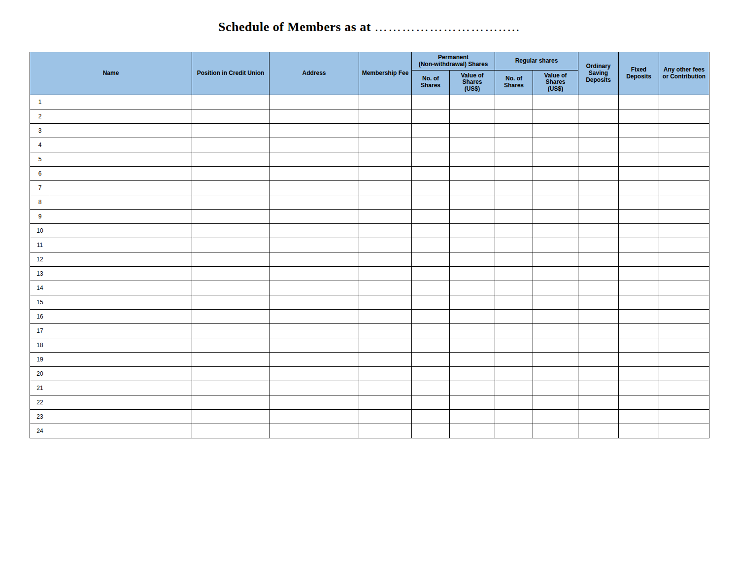Schedule of Members as at ………………………..…
| Name | Position in Credit Union | Address | Membership Fee | Permanent (Non-withdrawal) Shares | Regular shares | Ordinary Saving Deposits | Fixed Deposits | Any other fees or Contribution |
| --- | --- | --- | --- | --- | --- | --- | --- | --- |
| No. of Shares | Value of Shares (US$) | No. of Shares | Value of Shares (US$) |
| 1 | | | | | | | | | | | |
| 2 | | | | | | | | | | | |
| 3 | | | | | | | | | | | |
| 4 | | | | | | | | | | | |
| 5 | | | | | | | | | | | |
| 6 | | | | | | | | | | | |
| 7 | | | | | | | | | | | |
| 8 | | | | | | | | | | | |
| 9 | | | | | | | | | | | |
| 10 | | | | | | | | | | | |
| 11 | | | | | | | | | | | |
| 12 | | | | | | | | | | | |
| 13 | | | | | | | | | | | |
| 14 | | | | | | | | | | | |
| 15 | | | | | | | | | | | |
| 16 | | | | | | | | | | | |
| 17 | | | | | | | | | | | |
| 18 | | | | | | | | | | | |
| 19 | | | | | | | | | | | |
| 20 | | | | | | | | | | | |
| 21 | | | | | | | | | | | |
| 22 | | | | | | | | | | | |
| 23 | | | | | | | | | | | |
| 24 | | | | | | | | | | | |